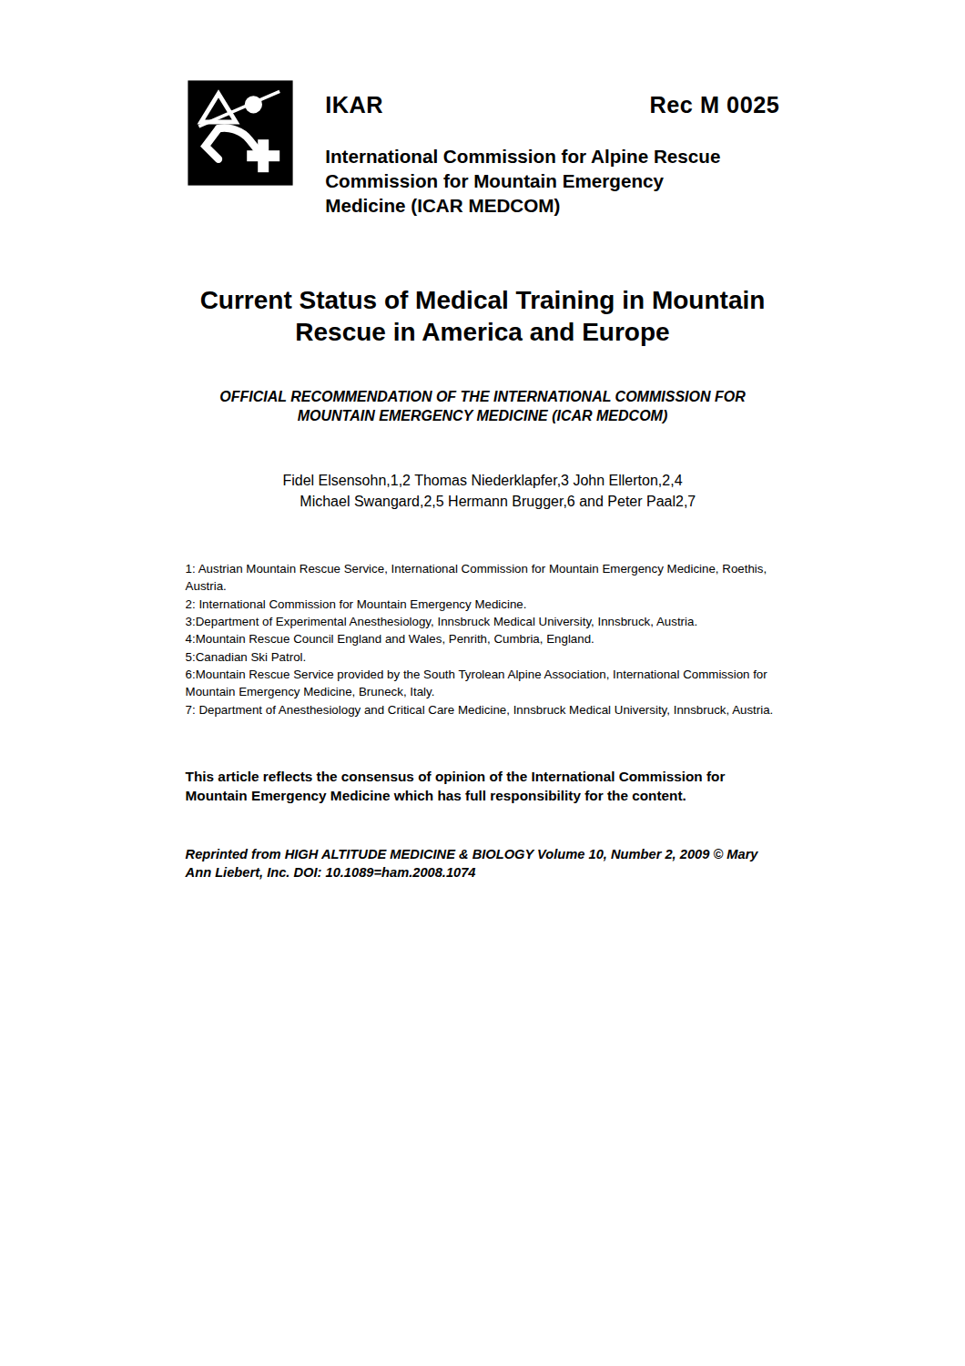IKAR Rec M 0025
International Commission for Alpine Rescue
Commission for Mountain Emergency
Medicine (ICAR MEDCOM)
Current Status of Medical Training in Mountain Rescue in America and Europe
OFFICIAL RECOMMENDATION OF THE INTERNATIONAL COMMISSION FOR MOUNTAIN EMERGENCY MEDICINE (ICAR MEDCOM)
Fidel Elsensohn,1,2 Thomas Niederklapfer,3 John Ellerton,2,4 Michael Swangard,2,5 Hermann Brugger,6 and Peter Paal2,7
1: Austrian Mountain Rescue Service, International Commission for Mountain Emergency Medicine, Roethis, Austria.
2: International Commission for Mountain Emergency Medicine.
3:Department of Experimental Anesthesiology, Innsbruck Medical University, Innsbruck, Austria.
4:Mountain Rescue Council England and Wales, Penrith, Cumbria, England.
5:Canadian Ski Patrol.
6:Mountain Rescue Service provided by the South Tyrolean Alpine Association, International Commission for Mountain Emergency Medicine, Bruneck, Italy.
7: Department of Anesthesiology and Critical Care Medicine, Innsbruck Medical University, Innsbruck, Austria.
This article reflects the consensus of opinion of the International Commission for Mountain Emergency Medicine which has full responsibility for the content.
Reprinted from HIGH ALTITUDE MEDICINE & BIOLOGY Volume 10, Number 2, 2009 © Mary Ann Liebert, Inc. DOI: 10.1089=ham.2008.1074